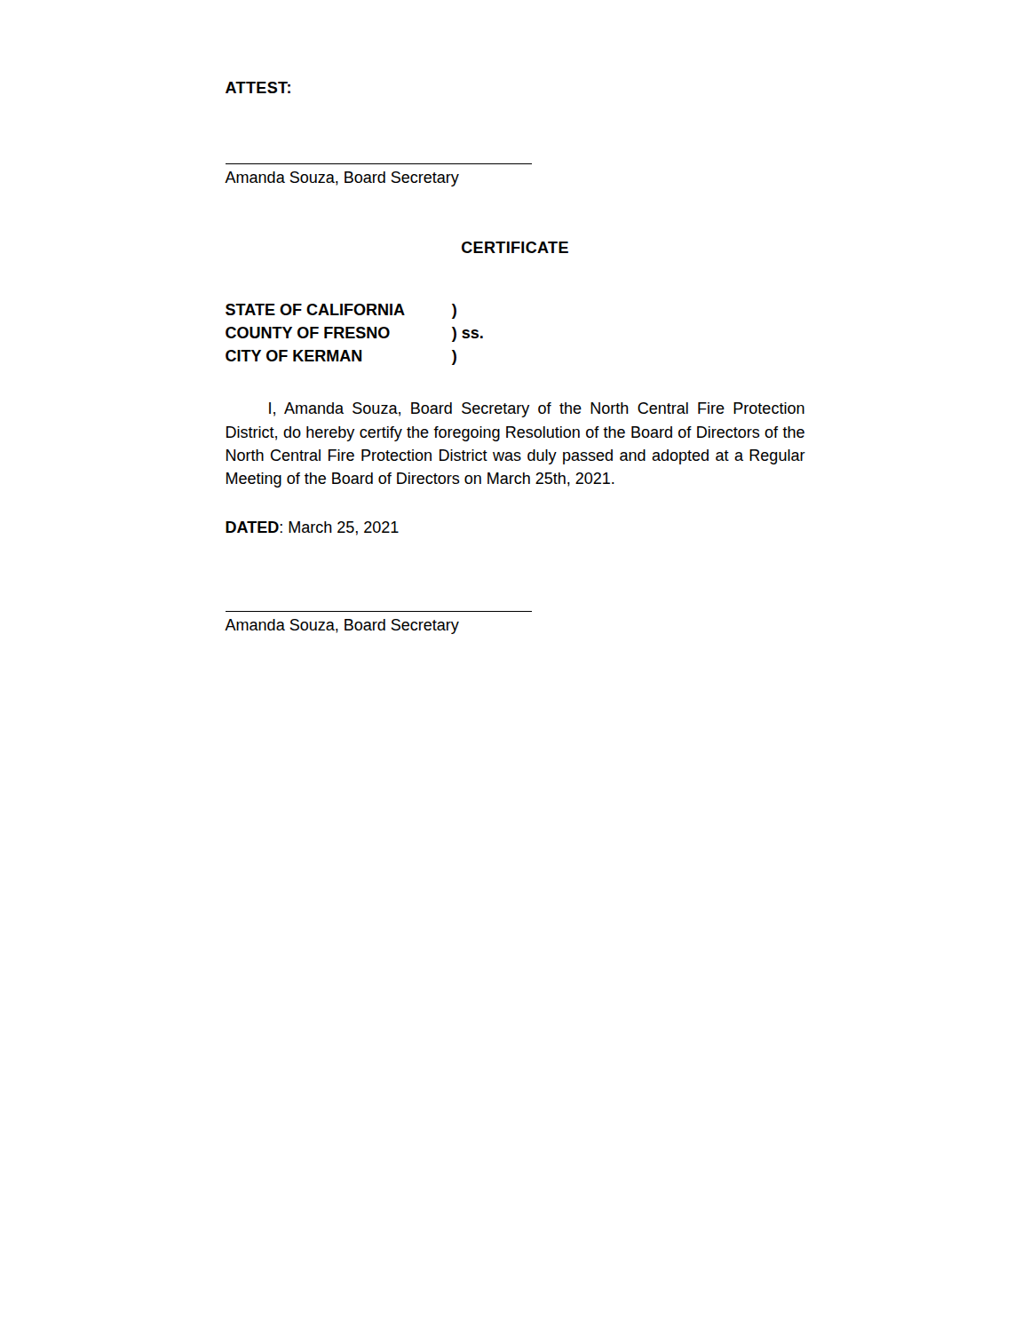ATTEST:
Amanda Souza, Board Secretary
CERTIFICATE
| STATE OF CALIFORNIA | ) |
| COUNTY OF FRESNO | ) ss. |
| CITY OF KERMAN | ) |
I, Amanda Souza, Board Secretary of the North Central Fire Protection District, do hereby certify the foregoing Resolution of the Board of Directors of the North Central Fire Protection District was duly passed and adopted at a Regular Meeting of the Board of Directors on March 25th, 2021.
DATED: March 25, 2021
Amanda Souza, Board Secretary